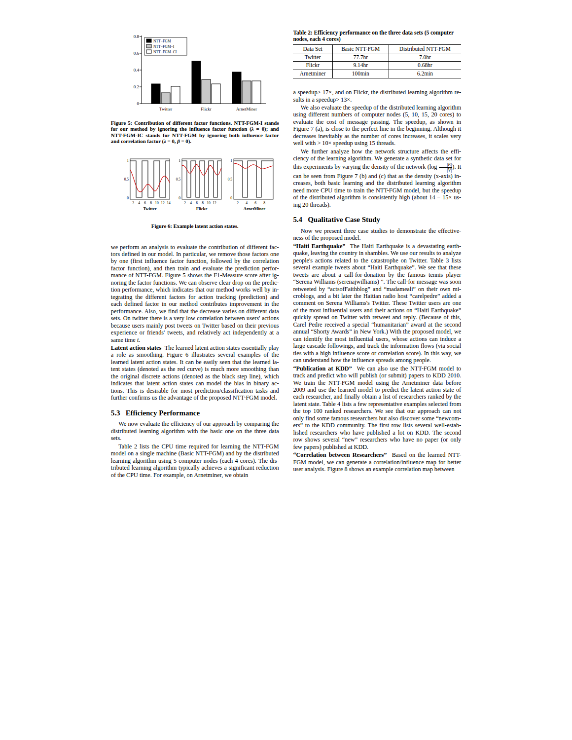0 0.2 0.4 0.6 0.8 Twitter Flickr ArnetMiner NTT−FGM NTT−FGM−I NTT−FGM−CI
Figure 5: Contribution of different factor functions. NTT-FGM-I stands for our method by ignoring the influence factor function (λ = 0); and NTT-FGM-IC stands for NTT-FGM by ignoring both influence factor and correlation factor (λ = 0, β = 0).
1 0.5 0 2 4 6 8 10 12 14 Twitter 1 0.5 0 2 4 6 8 10 12 Flickr 1 0.5 0 2 4 6 8 ArnetMiner
Figure 6: Example latent action states.
we perform an analysis to evaluate the contribution of different factors defined in our model. In particular, we remove those factors one by one (first influence factor function, followed by the correlation factor function), and then train and evaluate the prediction performance of NTT-FGM. Figure 5 shows the F1-Measure score after ignoring the factor functions. We can observe clear drop on the prediction performance, which indicates that our method works well by integrating the different factors for action tracking (prediction) and each defined factor in our method contributes improvement in the performance. Also, we find that the decrease varies on different data sets. On twitter there is a very low correlation between users' actions because users mainly post tweets on Twitter based on their previous experience or friends' tweets, and relatively act independently at a same time t.
Latent action states The learned latent action states essentially play a role as smoothing. Figure 6 illustrates several examples of the learned latent action states. It can be easily seen that the learned latent states (denoted as the red curve) is much more smoothing than the original discrete actions (denoted as the black step line), which indicates that latent action states can model the bias in binary actions. This is desirable for most prediction/classification tasks and further confirms us the advantage of the proposed NTT-FGM model.
5.3 Efficiency Performance
We now evaluate the efficiency of our approach by comparing the distributed learning algorithm with the basic one on the three data sets.
Table 2 lists the CPU time required for learning the NTT-FGM model on a single machine (Basic NTT-FGM) and by the distributed learning algorithm using 5 computer nodes (each 4 cores). The distributed learning algorithm typically achieves a significant reduction of the CPU time. For example, on Arnetminer, we obtain
Table 2: Efficiency performance on the three data sets (5 computer nodes, each 4 cores)
| Data Set | Basic NTT-FGM | Distributed NTT-FGM |
| --- | --- | --- |
| Twitter | 77.7hr | 7.0hr |
| Flickr | 9.14hr | 0.68hr |
| Arnetminer | 100min | 6.2min |
a speedup> 17×, and on Flickr, the distributed learning algorithm results in a speedup> 13×.
We also evaluate the speedup of the distributed learning algorithm using different numbers of computer nodes (5, 10, 15, 20 cores) to evaluate the cost of message passing. The speedup, as shown in Figure 7 (a), is close to the perfect line in the beginning. Although it decreases inevitably as the number of cores increases, it scales very well with > 10× speedup using 15 threads.
We further analyze how the network structure affects the efficiency of the learning algorithm. We generate a synthetic data set for this experiments by varying the density of the network (log |E||V|). It can be seen from Figure 7 (b) and (c) that as the density (x-axis) increases, both basic learning and the distributed learning algorithm need more CPU time to train the NTT-FGM model, but the speedup of the distributed algorithm is consistently high (about 14 − 15× using 20 threads).
5.4 Qualitative Case Study
Now we present three case studies to demonstrate the effectiveness of the proposed model.
“Haiti Earthquake” The Haiti Earthquake is a devastating earthquake, leaving the country in shambles. We use our results to analyze people's actions related to the catastrophe on Twitter. Table 3 lists several example tweets about “Haiti Earthquake”. We see that these tweets are about a call-for-donation by the famous tennis player “Serena Williams (serenajwilliams) ”. The call-for message was soon retweeted by “actsofFaithblog” and “madameali” on their own microblogs, and a bit later the Haitian radio host “carelpedre” added a comment on Serena Williams's Twitter. These Twitter users are one of the most influential users and their actions on “Haiti Earthquake” quickly spread on Twitter with retweet and reply. (Because of this, Carel Pedre received a special “humanitarian” award at the second annual “Shorty Awards” in New York.) With the proposed model, we can identify the most influential users, whose actions can induce a large cascade followings, and track the information flows (via social ties with a high influence score or correlation score). In this way, we can understand how the influence spreads among people.
“Publication at KDD” We can also use the NTT-FGM model to track and predict who will publish (or submit) papers to KDD 2010. We train the NTT-FGM model using the Arnetminer data before 2009 and use the learned model to predict the latent action state of each researcher, and finally obtain a list of researchers ranked by the latent state. Table 4 lists a few representative examples selected from the top 100 ranked researchers. We see that our approach can not only find some famous researchers but also discover some “newcomers” to the KDD community. The first row lists several well-established researchers who have published a lot on KDD. The second row shows several “new” researchers who have no paper (or only few papers) published at KDD.
“Correlation between Researchers” Based on the learned NTT-FGM model, we can generate a correlation/influence map for better user analysis. Figure 8 shows an example correlation map between